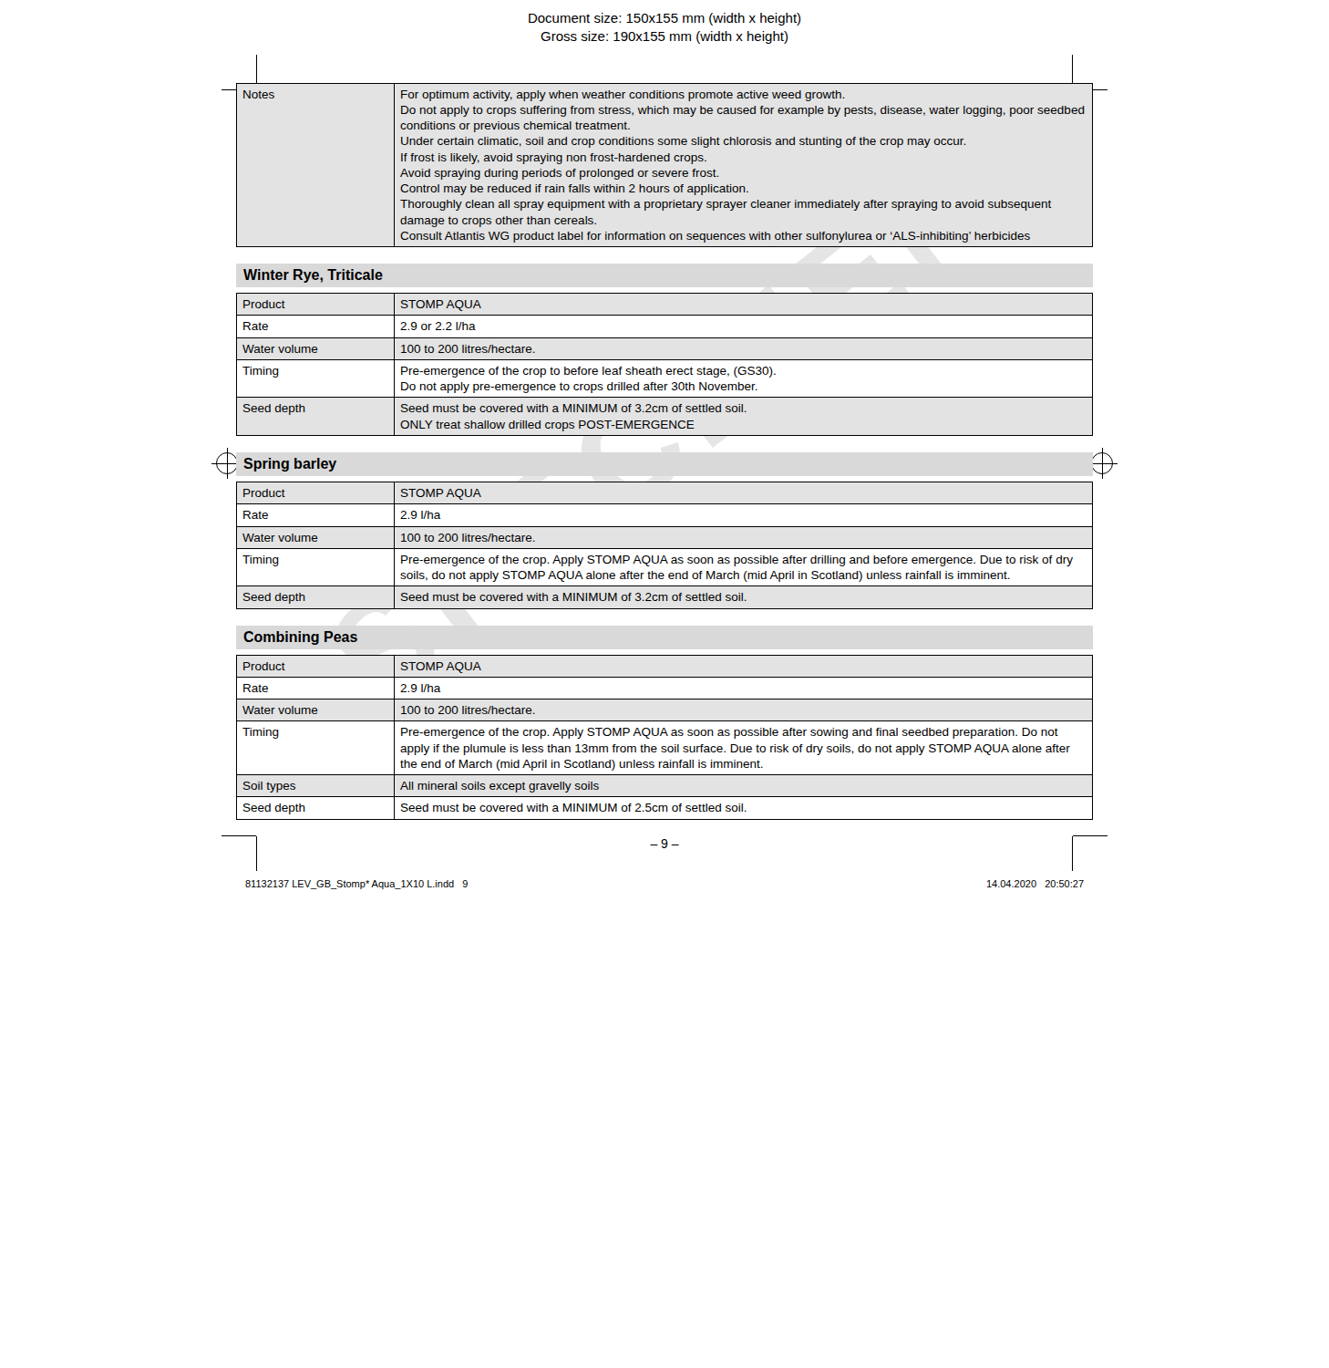Document size: 150x155 mm (width x height)
Gross size: 190x155 mm (width x height)
SPECIMEN
| Notes | For optimum activity, apply when weather conditions promote active weed growth. Do not apply to crops suffering from stress, which may be caused for example by pests, disease, water logging, poor seedbed conditions or previous chemical treatment. Under certain climatic, soil and crop conditions some slight chlorosis and stunting of the crop may occur. If frost is likely, avoid spraying non frost-hardened crops. Avoid spraying during periods of prolonged or severe frost. Control may be reduced if rain falls within 2 hours of application. Thoroughly clean all spray equipment with a proprietary sprayer cleaner immediately after spraying to avoid subsequent damage to crops other than cereals. Consult Atlantis WG product label for information on sequences with other sulfonylurea or ‘ALS-inhibiting’ herbicides |
Winter Rye, Triticale
| Product | STOMP AQUA |
| Rate | 2.9 or 2.2 l/ha |
| Water volume | 100 to 200 litres/hectare. |
| Timing | Pre-emergence of the crop to before leaf sheath erect stage, (GS30). Do not apply pre-emergence to crops drilled after 30th November. |
| Seed depth | Seed must be covered with a MINIMUM of 3.2cm of settled soil. ONLY treat shallow drilled crops POST-EMERGENCE |
Spring barley
| Product | STOMP AQUA |
| Rate | 2.9 l/ha |
| Water volume | 100 to 200 litres/hectare. |
| Timing | Pre-emergence of the crop. Apply STOMP AQUA as soon as possible after drilling and before emergence. Due to risk of dry soils, do not apply STOMP AQUA alone after the end of March (mid April in Scotland) unless rainfall is imminent. |
| Seed depth | Seed must be covered with a MINIMUM of 3.2cm of settled soil. |
Combining Peas
| Product | STOMP AQUA |
| Rate | 2.9 l/ha |
| Water volume | 100 to 200 litres/hectare. |
| Timing | Pre-emergence of the crop. Apply STOMP AQUA as soon as possible after sowing and final seedbed preparation. Do not apply if the plumule is less than 13mm from the soil surface. Due to risk of dry soils, do not apply STOMP AQUA alone after the end of March (mid April in Scotland) unless rainfall is imminent. |
| Soil types | All mineral soils except gravelly soils |
| Seed depth | Seed must be covered with a MINIMUM of 2.5cm of settled soil. |
– 9 –
81132137 LEV_GB_Stomp* Aqua_1X10 L.indd 9 14.04.2020 20:50:27